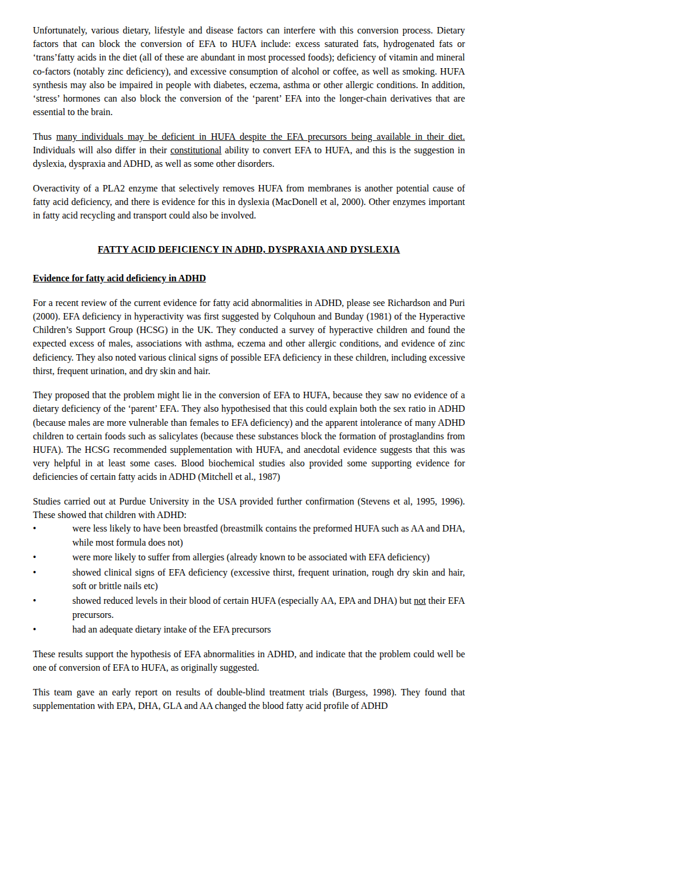Unfortunately, various dietary, lifestyle and disease factors can interfere with this conversion process. Dietary factors that can block the conversion of EFA to HUFA include: excess saturated fats, hydrogenated fats or ‘trans’fatty acids in the diet (all of these are abundant in most processed foods); deficiency of vitamin and mineral co-factors (notably zinc deficiency), and excessive consumption of alcohol or coffee, as well as smoking. HUFA synthesis may also be impaired in people with diabetes, eczema, asthma or other allergic conditions. In addition, ‘stress’ hormones can also block the conversion of the ‘parent’ EFA into the longer-chain derivatives that are essential to the brain.
Thus many individuals may be deficient in HUFA despite the EFA precursors being available in their diet. Individuals will also differ in their constitutional ability to convert EFA to HUFA, and this is the suggestion in dyslexia, dyspraxia and ADHD, as well as some other disorders.
Overactivity of a PLA2 enzyme that selectively removes HUFA from membranes is another potential cause of fatty acid deficiency, and there is evidence for this in dyslexia (MacDonell et al, 2000). Other enzymes important in fatty acid recycling and transport could also be involved.
FATTY ACID DEFICIENCY IN ADHD, DYSPRAXIA AND DYSLEXIA
Evidence for fatty acid deficiency in ADHD
For a recent review of the current evidence for fatty acid abnormalities in ADHD, please see Richardson and Puri (2000). EFA deficiency in hyperactivity was first suggested by Colquhoun and Bunday (1981) of the Hyperactive Children’s Support Group (HCSG) in the UK. They conducted a survey of hyperactive children and found the expected excess of males, associations with asthma, eczema and other allergic conditions, and evidence of zinc deficiency. They also noted various clinical signs of possible EFA deficiency in these children, including excessive thirst, frequent urination, and dry skin and hair.
They proposed that the problem might lie in the conversion of EFA to HUFA, because they saw no evidence of a dietary deficiency of the ‘parent’ EFA. They also hypothesised that this could explain both the sex ratio in ADHD (because males are more vulnerable than females to EFA deficiency) and the apparent intolerance of many ADHD children to certain foods such as salicylates (because these substances block the formation of prostaglandins from HUFA). The HCSG recommended supplementation with HUFA, and anecdotal evidence suggests that this was very helpful in at least some cases. Blood biochemical studies also provided some supporting evidence for deficiencies of certain fatty acids in ADHD (Mitchell et al., 1987)
Studies carried out at Purdue University in the USA provided further confirmation (Stevens et al, 1995, 1996). These showed that children with ADHD:
were less likely to have been breastfed (breastmilk contains the preformed HUFA such as AA and DHA, while most formula does not)
were more likely to suffer from allergies (already known to be associated with EFA deficiency)
showed clinical signs of EFA deficiency (excessive thirst, frequent urination, rough dry skin and hair, soft or brittle nails etc)
showed reduced levels in their blood of certain HUFA (especially AA, EPA and DHA) but not their EFA precursors.
had an adequate dietary intake of the EFA precursors
These results support the hypothesis of EFA abnormalities in ADHD, and indicate that the problem could well be one of conversion of EFA to HUFA, as originally suggested.
This team gave an early report on results of double-blind treatment trials (Burgess, 1998). They found that supplementation with EPA, DHA, GLA and AA changed the blood fatty acid profile of ADHD